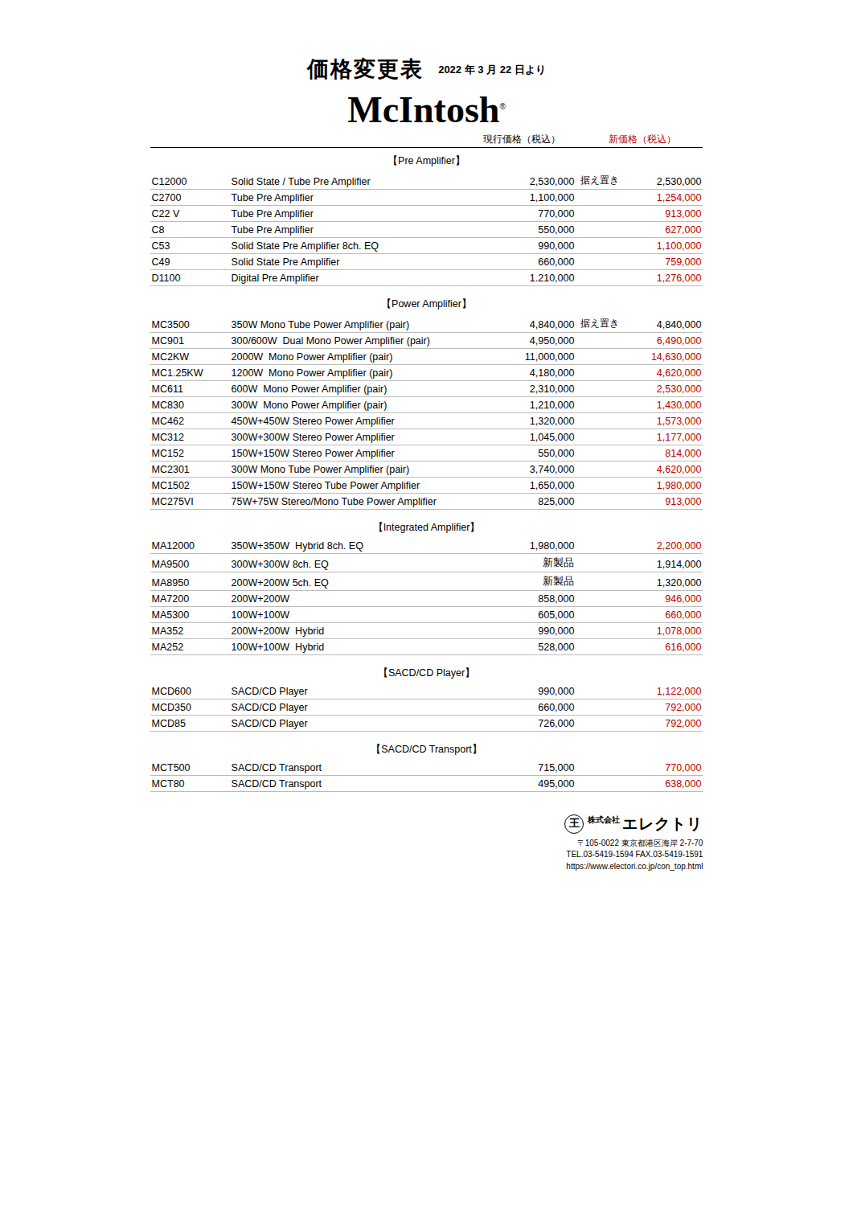価格変更表 2022 年 3 月 22 日より
McIntosh®
現行価格（税込） 新価格（税込）
| 【Pre Amplifier】 |
| C12000 | Solid State / Tube Pre Amplifier | 2,530,000 | 据え置き | 2,530,000 |
| C2700 | Tube Pre Amplifier | 1,100,000 | | 1,254,000 |
| C22 V | Tube Pre Amplifier | 770,000 | | 913,000 |
| C8 | Tube Pre Amplifier | 550,000 | | 627,000 |
| C53 | Solid State Pre Amplifier 8ch. EQ | 990,000 | | 1,100,000 |
| C49 | Solid State Pre Amplifier | 660,000 | | 759,000 |
| D1100 | Digital Pre Amplifier | 1.210,000 | | 1,276,000 |
| 【Power Amplifier】 |
| MC3500 | 350W Mono Tube Power Amplifier (pair) | 4,840,000 | 据え置き | 4,840,000 |
| MC901 | 300/600W Dual Mono Power Amplifier (pair) | 4,950,000 | | 6,490,000 |
| MC2KW | 2000W Mono Power Amplifier (pair) | 11,000,000 | | 14,630,000 |
| MC1.25KW | 1200W Mono Power Amplifier (pair) | 4,180,000 | | 4,620,000 |
| MC611 | 600W Mono Power Amplifier (pair) | 2,310,000 | | 2,530,000 |
| MC830 | 300W Mono Power Amplifier (pair) | 1,210,000 | | 1,430,000 |
| MC462 | 450W+450W Stereo Power Amplifier | 1,320,000 | | 1,573,000 |
| MC312 | 300W+300W Stereo Power Amplifier | 1,045,000 | | 1,177,000 |
| MC152 | 150W+150W Stereo Power Amplifier | 550,000 | | 814,000 |
| MC2301 | 300W Mono Tube Power Amplifier (pair) | 3,740,000 | | 4,620,000 |
| MC1502 | 150W+150W Stereo Tube Power Amplifier | 1,650,000 | | 1,980,000 |
| MC275VI | 75W+75W Stereo/Mono Tube Power Amplifier | 825,000 | | 913,000 |
| 【Integrated Amplifier】 |
| MA12000 | 350W+350W Hybrid 8ch. EQ | 1,980,000 | | 2,200,000 |
| MA9500 | 300W+300W 8ch. EQ | 新製品 | | 1,914,000 |
| MA8950 | 200W+200W 5ch. EQ | 新製品 | | 1,320,000 |
| MA7200 | 200W+200W | 858,000 | | 946,000 |
| MA5300 | 100W+100W | 605,000 | | 660,000 |
| MA352 | 200W+200W Hybrid | 990,000 | | 1,078,000 |
| MA252 | 100W+100W Hybrid | 528,000 | | 616,000 |
| 【SACD/CD Player】 |
| MCD600 | SACD/CD Player | 990,000 | | 1,122,000 |
| MCD350 | SACD/CD Player | 660,000 | | 792,000 |
| MCD85 | SACD/CD Player | 726,000 | | 792,000 |
| 【SACD/CD Transport】 |
| MCT500 | SACD/CD Transport | 715,000 | | 770,000 |
| MCT80 | SACD/CD Transport | 495,000 | | 638,000 |
王株式会社 エレクトリ
〒105-0022 東京都港区海岸 2-7-70
TEL.03-5419-1594 FAX.03-5419-1591
https://www.electori.co.jp/con_top.html